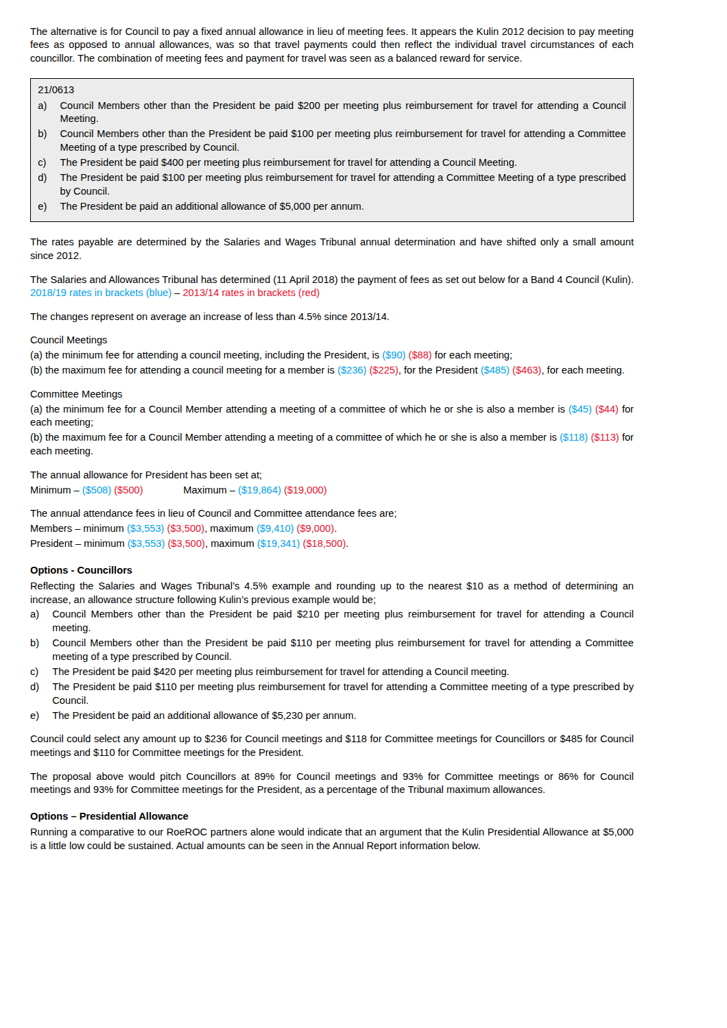The alternative is for Council to pay a fixed annual allowance in lieu of meeting fees. It appears the Kulin 2012 decision to pay meeting fees as opposed to annual allowances, was so that travel payments could then reflect the individual travel circumstances of each councillor. The combination of meeting fees and payment for travel was seen as a balanced reward for service.
21/0613
a) Council Members other than the President be paid $200 per meeting plus reimbursement for travel for attending a Council Meeting.
b) Council Members other than the President be paid $100 per meeting plus reimbursement for travel for attending a Committee Meeting of a type prescribed by Council.
c) The President be paid $400 per meeting plus reimbursement for travel for attending a Council Meeting.
d) The President be paid $100 per meeting plus reimbursement for travel for attending a Committee Meeting of a type prescribed by Council.
e) The President be paid an additional allowance of $5,000 per annum.
The rates payable are determined by the Salaries and Wages Tribunal annual determination and have shifted only a small amount since 2012.
The Salaries and Allowances Tribunal has determined (11 April 2018) the payment of fees as set out below for a Band 4 Council (Kulin). 2018/19 rates in brackets (blue) – 2013/14 rates in brackets (red)
The changes represent on average an increase of less than 4.5% since 2013/14.
Council Meetings
(a) the minimum fee for attending a council meeting, including the President, is ($90) ($88) for each meeting;
(b) the maximum fee for attending a council meeting for a member is ($236) ($225), for the President ($485) ($463), for each meeting.
Committee Meetings
(a) the minimum fee for a Council Member attending a meeting of a committee of which he or she is also a member is ($45) ($44) for each meeting;
(b) the maximum fee for a Council Member attending a meeting of a committee of which he or she is also a member is ($118) ($113) for each meeting.
The annual allowance for President has been set at;
Minimum – ($508) ($500) Maximum – ($19,864) ($19,000)
The annual attendance fees in lieu of Council and Committee attendance fees are;
Members – minimum ($3,553) ($3,500), maximum ($9,410) ($9,000).
President – minimum ($3,553) ($3,500), maximum ($19,341) ($18,500).
Options - Councillors
Reflecting the Salaries and Wages Tribunal’s 4.5% example and rounding up to the nearest $10 as a method of determining an increase, an allowance structure following Kulin’s previous example would be;
a) Council Members other than the President be paid $210 per meeting plus reimbursement for travel for attending a Council meeting.
b) Council Members other than the President be paid $110 per meeting plus reimbursement for travel for attending a Committee meeting of a type prescribed by Council.
c) The President be paid $420 per meeting plus reimbursement for travel for attending a Council meeting.
d) The President be paid $110 per meeting plus reimbursement for travel for attending a Committee meeting of a type prescribed by Council.
e) The President be paid an additional allowance of $5,230 per annum.
Council could select any amount up to $236 for Council meetings and $118 for Committee meetings for Councillors or $485 for Council meetings and $110 for Committee meetings for the President.
The proposal above would pitch Councillors at 89% for Council meetings and 93% for Committee meetings or 86% for Council meetings and 93% for Committee meetings for the President, as a percentage of the Tribunal maximum allowances.
Options – Presidential Allowance
Running a comparative to our RoeROC partners alone would indicate that an argument that the Kulin Presidential Allowance at $5,000 is a little low could be sustained. Actual amounts can be seen in the Annual Report information below.